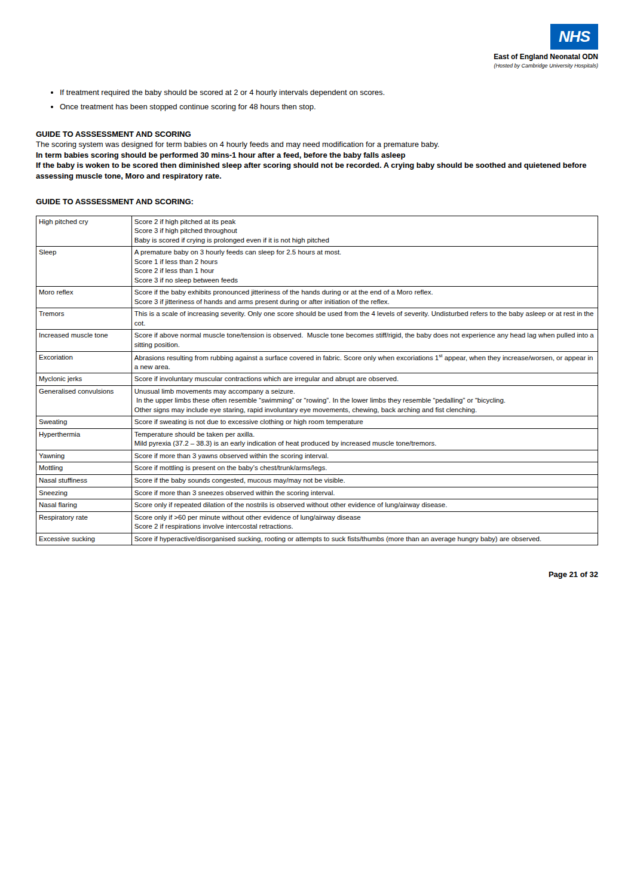NHS
East of England Neonatal ODN
(Hosted by Cambridge University Hospitals)
If treatment required the baby should be scored at 2 or 4 hourly intervals dependent on scores.
Once treatment has been stopped continue scoring for 48 hours then stop.
GUIDE TO ASSSESSMENT AND SCORING
The scoring system was designed for term babies on 4 hourly feeds and may need modification for a premature baby.
In term babies scoring should be performed 30 mins-1 hour after a feed, before the baby falls asleep
If the baby is woken to be scored then diminished sleep after scoring should not be recorded. A crying baby should be soothed and quietened before assessing muscle tone, Moro and respiratory rate.
GUIDE TO ASSSESSMENT AND SCORING:
| High pitched cry | Score 2 if high pitched at its peak Score 3 if high pitched throughout Baby is scored if crying is prolonged even if it is not high pitched |
| Sleep | A premature baby on 3 hourly feeds can sleep for 2.5 hours at most. Score 1 if less than 2 hours Score 2 if less than 1 hour Score 3 if no sleep between feeds |
| Moro reflex | Score if the baby exhibits pronounced jitteriness of the hands during or at the end of a Moro reflex. Score 3 if jitteriness of hands and arms present during or after initiation of the reflex. |
| Tremors | This is a scale of increasing severity. Only one score should be used from the 4 levels of severity. Undisturbed refers to the baby asleep or at rest in the cot. |
| Increased muscle tone | Score if above normal muscle tone/tension is observed. Muscle tone becomes stiff/rigid, the baby does not experience any head lag when pulled into a sitting position. |
| Excoriation | Abrasions resulting from rubbing against a surface covered in fabric. Score only when excoriations 1 st appear, when they increase/worsen, or appear in a new area. |
| Myclonic jerks | Score if involuntary muscular contractions which are irregular and abrupt are observed. |
| Generalised convulsions | Unusual limb movements may accompany a seizure. In the upper limbs these often resemble “swimming” or “rowing”. In the lower limbs they resemble “pedalling” or “bicycling. Other signs may include eye staring, rapid involuntary eye movements, chewing, back arching and fist clenching. |
| Sweating | Score if sweating is not due to excessive clothing or high room temperature |
| Hyperthermia | Temperature should be taken per axilla. Mild pyrexia (37.2 – 38.3) is an early indication of heat produced by increased muscle tone/tremors. |
| Yawning | Score if more than 3 yawns observed within the scoring interval. |
| Mottling | Score if mottling is present on the baby’s chest/trunk/arms/legs. |
| Nasal stuffiness | Score if the baby sounds congested, mucous may/may not be visible. |
| Sneezing | Score if more than 3 sneezes observed within the scoring interval. |
| Nasal flaring | Score only if repeated dilation of the nostrils is observed without other evidence of lung/airway disease. |
| Respiratory rate | Score only if >60 per minute without other evidence of lung/airway disease Score 2 if respirations involve intercostal retractions. |
| Excessive sucking | Score if hyperactive/disorganised sucking, rooting or attempts to suck fists/thumbs (more than an average hungry baby) are observed. |
Page 21 of 32